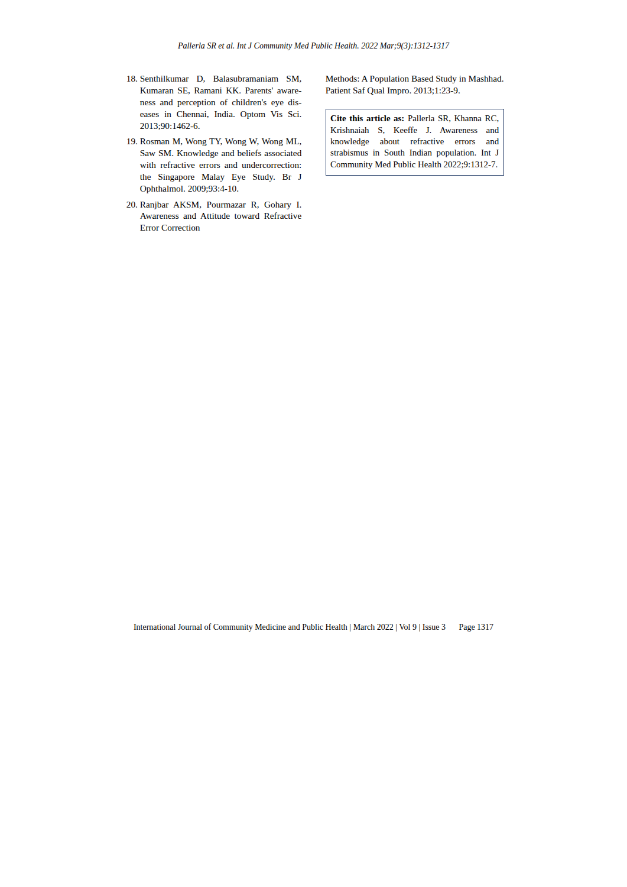Pallerla SR et al. Int J Community Med Public Health. 2022 Mar;9(3):1312-1317
Senthilkumar D, Balasubramaniam SM, Kumaran SE, Ramani KK. Parents' awareness and perception of children's eye diseases in Chennai, India. Optom Vis Sci. 2013;90:1462-6.
Rosman M, Wong TY, Wong W, Wong ML, Saw SM. Knowledge and beliefs associated with refractive errors and undercorrection: the Singapore Malay Eye Study. Br J Ophthalmol. 2009;93:4-10.
Ranjbar AKSM, Pourmazar R, Gohary I. Awareness and Attitude toward Refractive Error Correction
Methods: A Population Based Study in Mashhad. Patient Saf Qual Impro. 2013;1:23-9.
Cite this article as: Pallerla SR, Khanna RC, Krishnaiah S, Keeffe J. Awareness and knowledge about refractive errors and strabismus in South Indian population. Int J Community Med Public Health 2022;9:1312-7.
International Journal of Community Medicine and Public Health | March 2022 | Vol 9 | Issue 3Page 1317